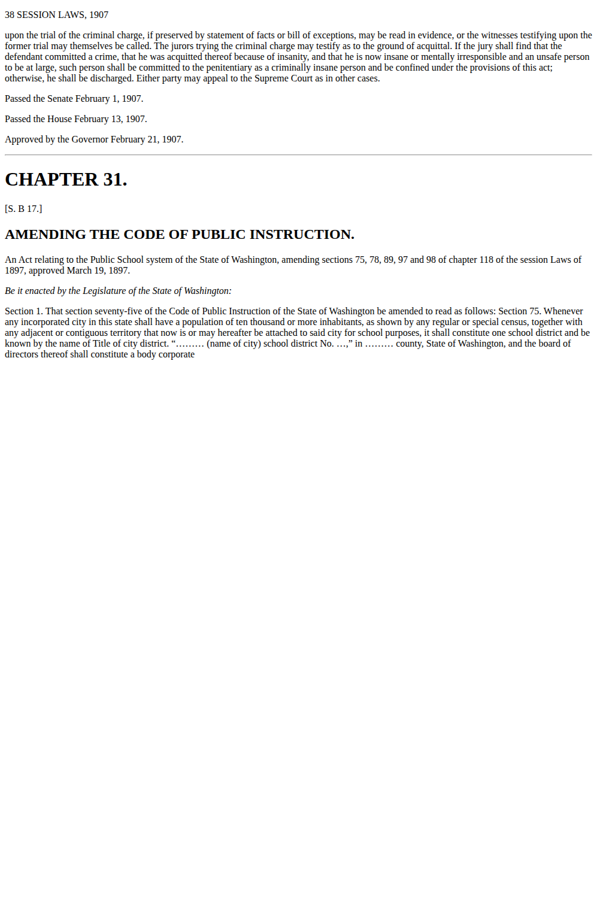38 SESSION LAWS, 1907
upon the trial of the criminal charge, if preserved by statement of facts or bill of exceptions, may be read in evidence, or the witnesses testifying upon the former trial may themselves be called. The jurors trying the criminal charge may testify as to the ground of acquittal. If the jury shall find that the defendant committed a crime, that he was acquitted thereof because of insanity, and that he is now insane or mentally irresponsible and an unsafe person to be at large, such person shall be committed to the penitentiary as a criminally insane person and be confined under the provisions of this act; otherwise, he shall be discharged. Either party may appeal to the Supreme Court as in other cases.
Passed the Senate February 1, 1907.
Passed the House February 13, 1907.
Approved by the Governor February 21, 1907.
CHAPTER 31.
[S. B 17.]
AMENDING THE CODE OF PUBLIC INSTRUCTION.
An Act relating to the Public School system of the State of Washington, amending sections 75, 78, 89, 97 and 98 of chapter 118 of the session Laws of 1897, approved March 19, 1897.
Be it enacted by the Legislature of the State of Washington:
Section 1. That section seventy-five of the Code of Public Instruction of the State of Washington be amended to read as follows: Section 75. Whenever any incorporated city in this state shall have a population of ten thousand or more inhabitants, as shown by any regular or special census, together with any adjacent or contiguous territory that now is or may hereafter be attached to said city for school purposes, it shall constitute one school district and be known by the name of Title of city district. “……… (name of city) school district No. …,” in ……… county, State of Washington, and the board of directors thereof shall constitute a body corporate